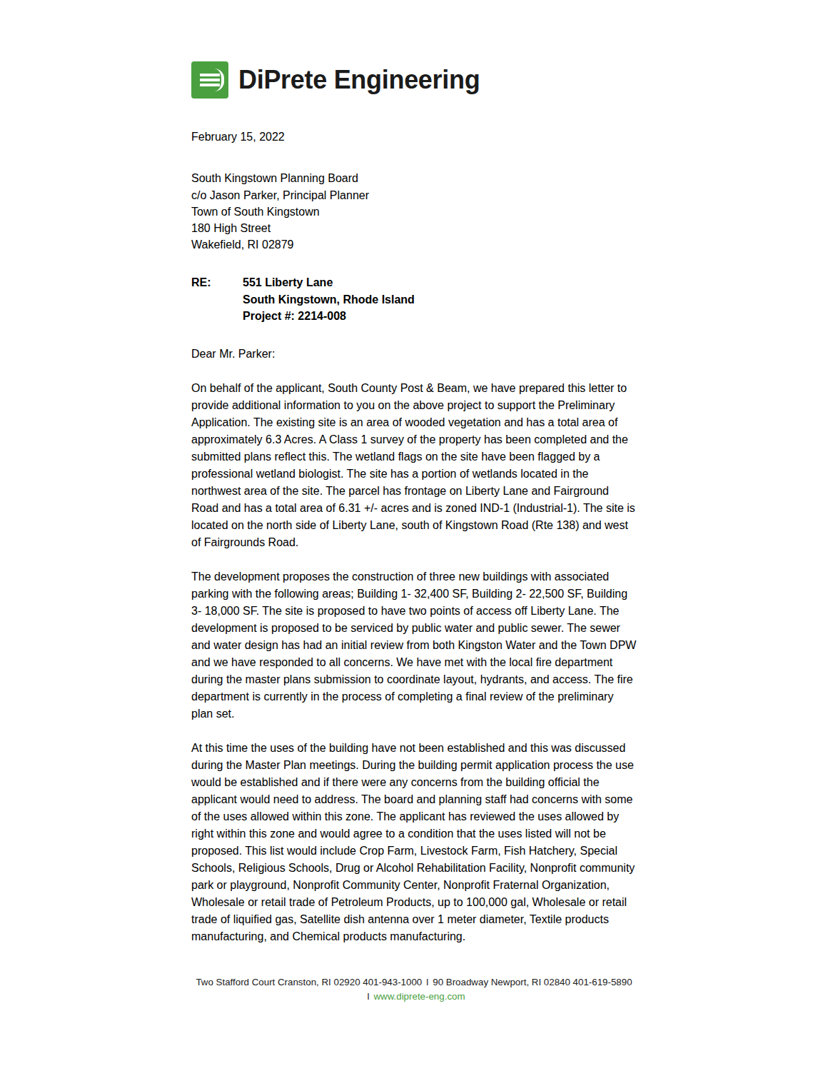DiPrete Engineering
February 15, 2022
South Kingstown Planning Board
c/o Jason Parker, Principal Planner
Town of South Kingstown
180 High Street
Wakefield, RI 02879
RE:
551 Liberty Lane
South Kingstown, Rhode Island
Project #: 2214-008
Dear Mr. Parker:
On behalf of the applicant, South County Post & Beam, we have prepared this letter to provide additional information to you on the above project to support the Preliminary Application. The existing site is an area of wooded vegetation and has a total area of approximately 6.3 Acres. A Class 1 survey of the property has been completed and the submitted plans reflect this. The wetland flags on the site have been flagged by a professional wetland biologist. The site has a portion of wetlands located in the northwest area of the site. The parcel has frontage on Liberty Lane and Fairground Road and has a total area of 6.31 +/- acres and is zoned IND-1 (Industrial-1). The site is located on the north side of Liberty Lane, south of Kingstown Road (Rte 138) and west of Fairgrounds Road.
The development proposes the construction of three new buildings with associated parking with the following areas; Building 1- 32,400 SF, Building 2- 22,500 SF, Building 3- 18,000 SF. The site is proposed to have two points of access off Liberty Lane. The development is proposed to be serviced by public water and public sewer. The sewer and water design has had an initial review from both Kingston Water and the Town DPW and we have responded to all concerns. We have met with the local fire department during the master plans submission to coordinate layout, hydrants, and access. The fire department is currently in the process of completing a final review of the preliminary plan set.
At this time the uses of the building have not been established and this was discussed during the Master Plan meetings. During the building permit application process the use would be established and if there were any concerns from the building official the applicant would need to address. The board and planning staff had concerns with some of the uses allowed within this zone. The applicant has reviewed the uses allowed by right within this zone and would agree to a condition that the uses listed will not be proposed. This list would include Crop Farm, Livestock Farm, Fish Hatchery, Special Schools, Religious Schools, Drug or Alcohol Rehabilitation Facility, Nonprofit community park or playground, Nonprofit Community Center, Nonprofit Fraternal Organization, Wholesale or retail trade of Petroleum Products, up to 100,000 gal, Wholesale or retail trade of liquified gas, Satellite dish antenna over 1 meter diameter, Textile products manufacturing, and Chemical products manufacturing.
Two Stafford Court Cranston, RI 02920 401-943-1000l90 Broadway Newport, RI 02840 401-619-5890lwww.diprete-eng.com